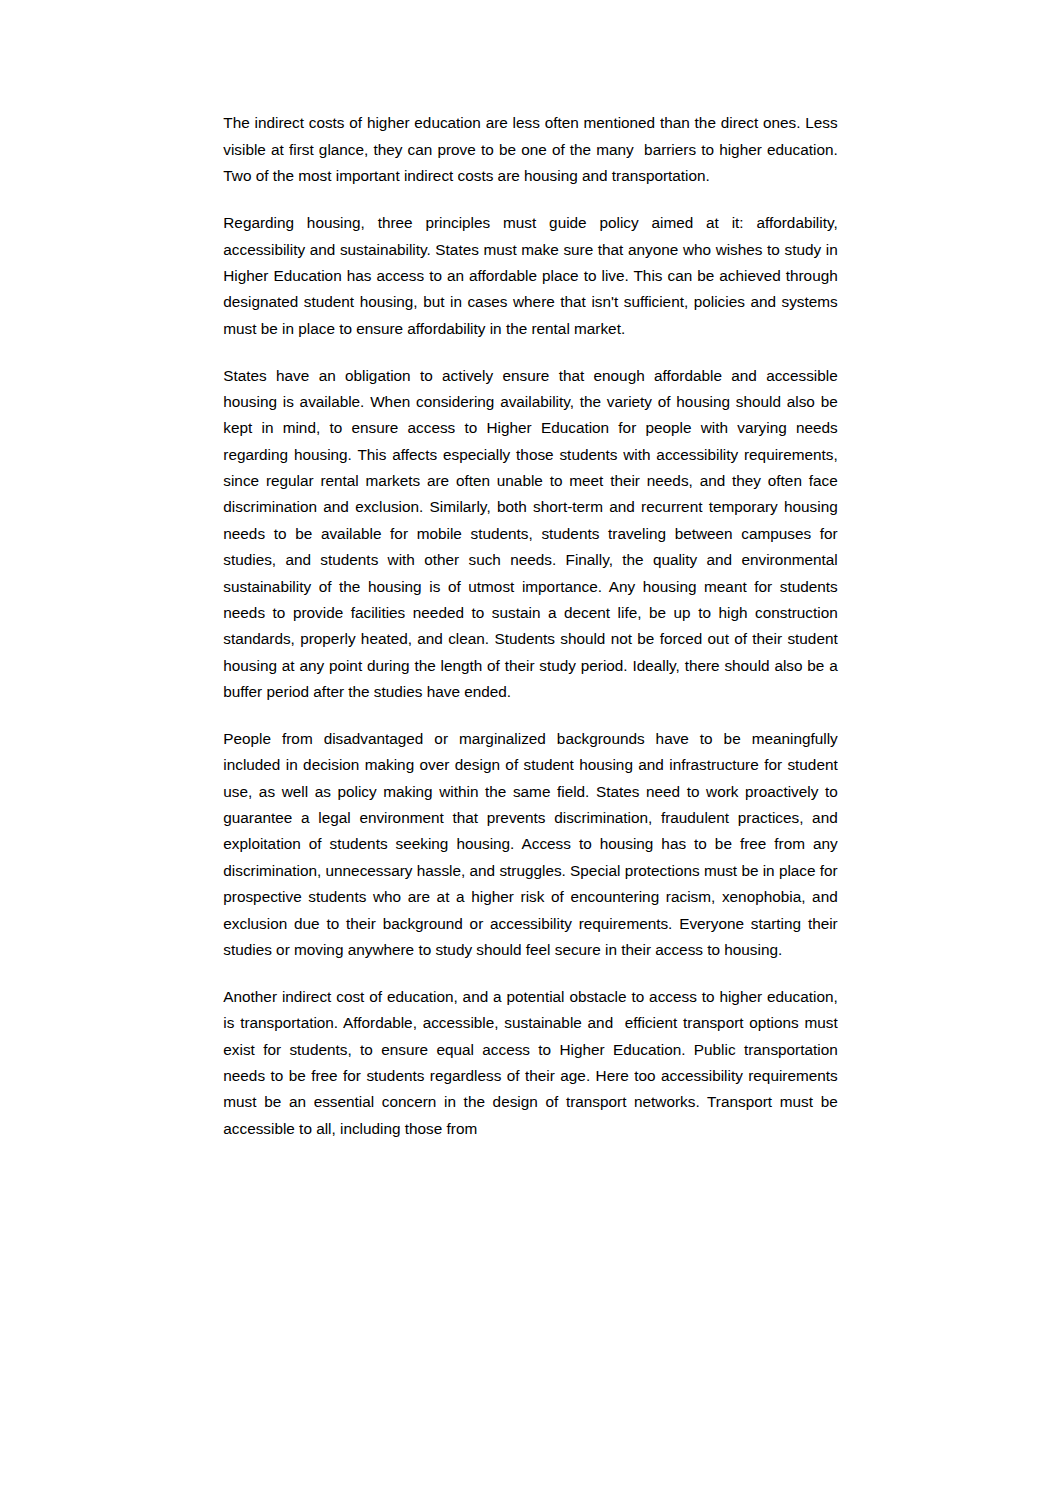The indirect costs of higher education are less often mentioned than the direct ones. Less visible at first glance, they can prove to be one of the many barriers to higher education. Two of the most important indirect costs are housing and transportation.
Regarding housing, three principles must guide policy aimed at it: affordability, accessibility and sustainability. States must make sure that anyone who wishes to study in Higher Education has access to an affordable place to live. This can be achieved through designated student housing, but in cases where that isn't sufficient, policies and systems must be in place to ensure affordability in the rental market.
States have an obligation to actively ensure that enough affordable and accessible housing is available. When considering availability, the variety of housing should also be kept in mind, to ensure access to Higher Education for people with varying needs regarding housing. This affects especially those students with accessibility requirements, since regular rental markets are often unable to meet their needs, and they often face discrimination and exclusion. Similarly, both short-term and recurrent temporary housing needs to be available for mobile students, students traveling between campuses for studies, and students with other such needs. Finally, the quality and environmental sustainability of the housing is of utmost importance. Any housing meant for students needs to provide facilities needed to sustain a decent life, be up to high construction standards, properly heated, and clean. Students should not be forced out of their student housing at any point during the length of their study period. Ideally, there should also be a buffer period after the studies have ended.
People from disadvantaged or marginalized backgrounds have to be meaningfully included in decision making over design of student housing and infrastructure for student use, as well as policy making within the same field. States need to work proactively to guarantee a legal environment that prevents discrimination, fraudulent practices, and exploitation of students seeking housing. Access to housing has to be free from any discrimination, unnecessary hassle, and struggles. Special protections must be in place for prospective students who are at a higher risk of encountering racism, xenophobia, and exclusion due to their background or accessibility requirements. Everyone starting their studies or moving anywhere to study should feel secure in their access to housing.
Another indirect cost of education, and a potential obstacle to access to higher education, is transportation. Affordable, accessible, sustainable and efficient transport options must exist for students, to ensure equal access to Higher Education. Public transportation needs to be free for students regardless of their age. Here too accessibility requirements must be an essential concern in the design of transport networks. Transport must be accessible to all, including those from